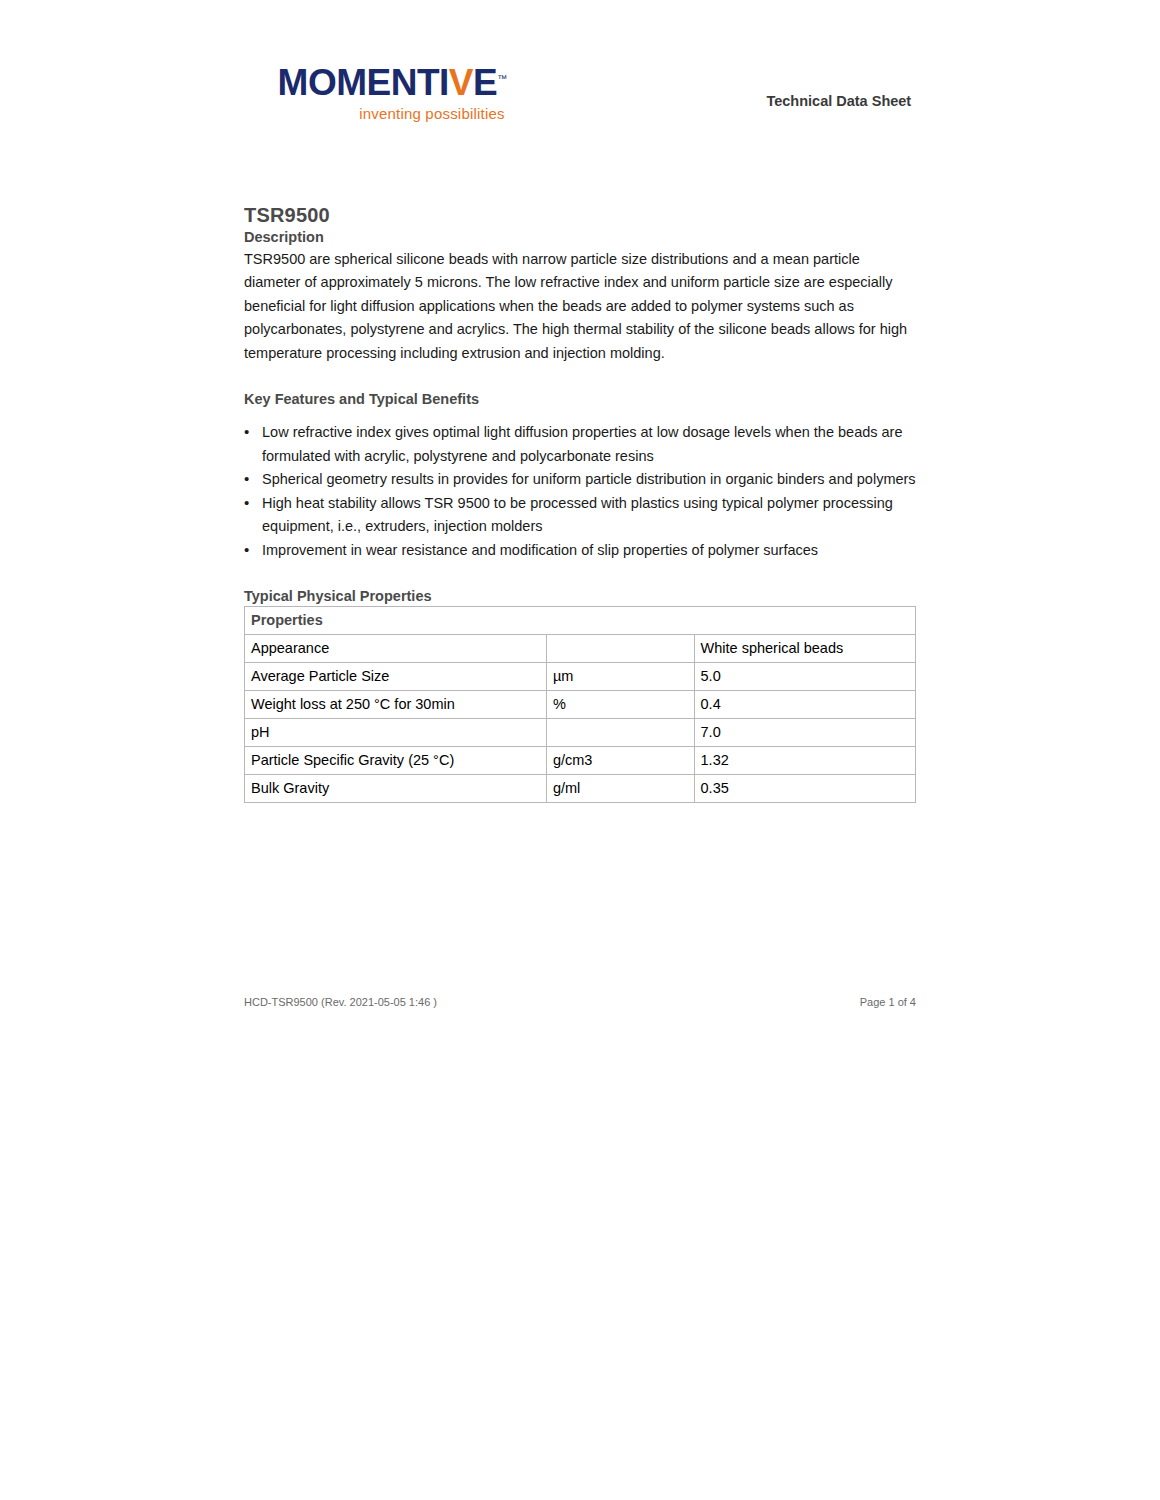MOMENTIVE™
inventing possibilities
Technical Data Sheet
TSR9500
Description
TSR9500 are spherical silicone beads with narrow particle size distributions and a mean particle diameter of approximately 5 microns. The low refractive index and uniform particle size are especially beneficial for light diffusion applications when the beads are added to polymer systems such as polycarbonates, polystyrene and acrylics. The high thermal stability of the silicone beads allows for high temperature processing including extrusion and injection molding.
Key Features and Typical Benefits
Low refractive index gives optimal light diffusion properties at low dosage levels when the beads are formulated with acrylic, polystyrene and polycarbonate resins
Spherical geometry results in provides for uniform particle distribution in organic binders and polymers
High heat stability allows TSR 9500 to be processed with plastics using typical polymer processing equipment, i.e., extruders, injection molders
Improvement in wear resistance and modification of slip properties of polymer surfaces
Typical Physical Properties
| Properties |
| --- |
| Appearance | | White spherical beads |
| Average Particle Size | µm | 5.0 |
| Weight loss at 250 °C for 30min | % | 0.4 |
| pH | | 7.0 |
| Particle Specific Gravity (25 °C) | g/cm3 | 1.32 |
| Bulk Gravity | g/ml | 0.35 |
HCD-TSR9500 (Rev. 2021-05-05 1:46 )
Page 1 of 4